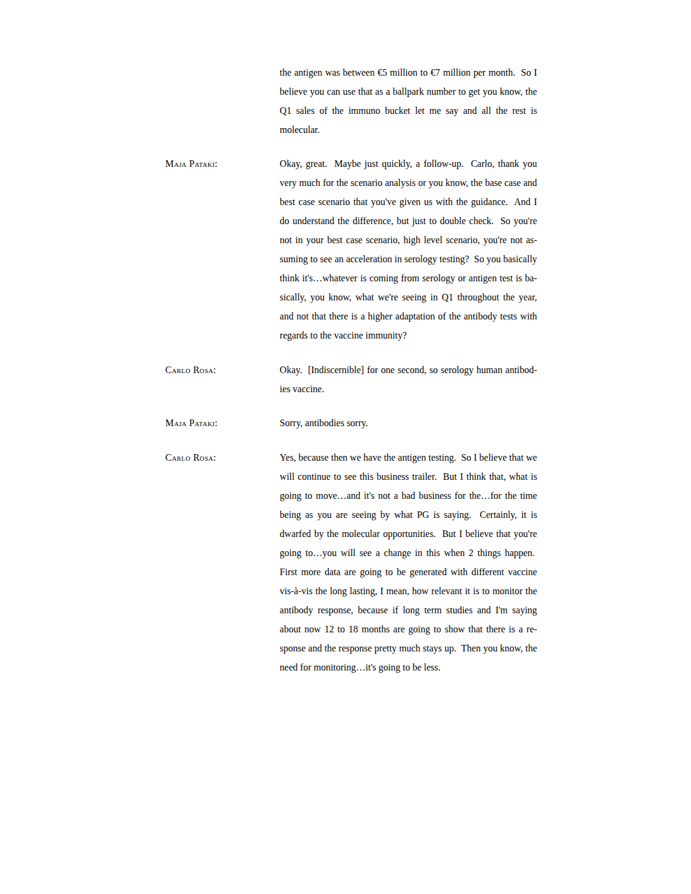the antigen was between €5 million to €7 million per month. So I believe you can use that as a ballpark number to get you know, the Q1 sales of the immuno bucket let me say and all the rest is molecular.
Maja Pataki:
Okay, great. Maybe just quickly, a follow-up. Carlo, thank you very much for the scenario analysis or you know, the base case and best case scenario that you've given us with the guidance. And I do understand the difference, but just to double check. So you're not in your best case scenario, high level scenario, you're not assuming to see an acceleration in serology testing? So you basically think it's…whatever is coming from serology or antigen test is basically, you know, what we're seeing in Q1 throughout the year, and not that there is a higher adaptation of the antibody tests with regards to the vaccine immunity?
Carlo Rosa:
Okay. [Indiscernible] for one second, so serology human antibodies vaccine.
Maja Pataki:
Sorry, antibodies sorry.
Carlo Rosa:
Yes, because then we have the antigen testing. So I believe that we will continue to see this business trailer. But I think that, what is going to move…and it's not a bad business for the…for the time being as you are seeing by what PG is saying. Certainly, it is dwarfed by the molecular opportunities. But I believe that you're going to…you will see a change in this when 2 things happen. First more data are going to be generated with different vaccine vis-à-vis the long lasting, I mean, how relevant it is to monitor the antibody response, because if long term studies and I'm saying about now 12 to 18 months are going to show that there is a response and the response pretty much stays up. Then you know, the need for monitoring…it's going to be less.